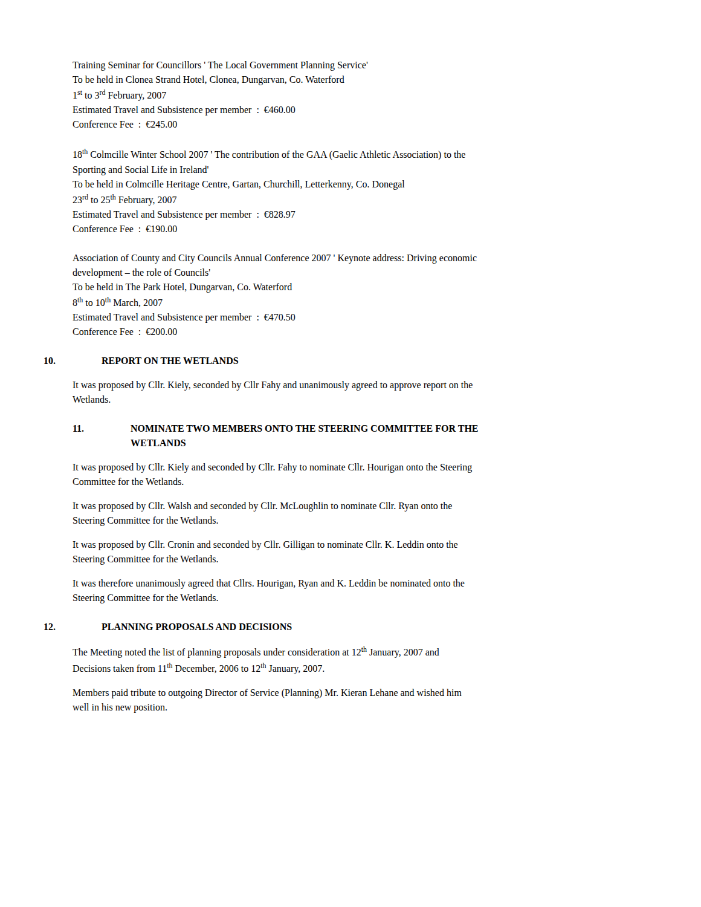Training Seminar for Councillors ' The Local Government Planning Service'
To be held in Clonea Strand Hotel, Clonea, Dungarvan, Co. Waterford
1st to 3rd February, 2007
Estimated Travel and Subsistence per member : €460.00
Conference Fee : €245.00
18th Colmcille Winter School 2007 ' The contribution of the GAA (Gaelic Athletic Association) to the Sporting and Social Life in Ireland'
To be held in Colmcille Heritage Centre, Gartan, Churchill, Letterkenny, Co. Donegal
23rd to 25th February, 2007
Estimated Travel and Subsistence per member : €828.97
Conference Fee : €190.00
Association of County and City Councils Annual Conference 2007 ' Keynote address: Driving economic development – the role of Councils'
To be held in The Park Hotel, Dungarvan, Co. Waterford
8th to 10th March, 2007
Estimated Travel and Subsistence per member : €470.50
Conference Fee : €200.00
10. REPORT ON THE WETLANDS
It was proposed by Cllr. Kiely, seconded by Cllr Fahy and unanimously agreed to approve report on the Wetlands.
11. NOMINATE TWO MEMBERS ONTO THE STEERING COMMITTEE FOR THE WETLANDS
It was proposed by Cllr. Kiely and seconded by Cllr. Fahy to nominate Cllr. Hourigan onto the Steering Committee for the Wetlands.
It was proposed by Cllr. Walsh and seconded by Cllr. McLoughlin to nominate Cllr. Ryan onto the Steering Committee for the Wetlands.
It was proposed by Cllr. Cronin and seconded by Cllr. Gilligan to nominate Cllr. K. Leddin onto the Steering Committee for the Wetlands.
It was therefore unanimously agreed that Cllrs. Hourigan, Ryan and K. Leddin be nominated onto the Steering Committee for the Wetlands.
12. PLANNING PROPOSALS AND DECISIONS
The Meeting noted the list of planning proposals under consideration at 12th January, 2007 and Decisions taken from 11th December, 2006 to 12th January, 2007.
Members paid tribute to outgoing Director of Service (Planning) Mr. Kieran Lehane and wished him well in his new position.